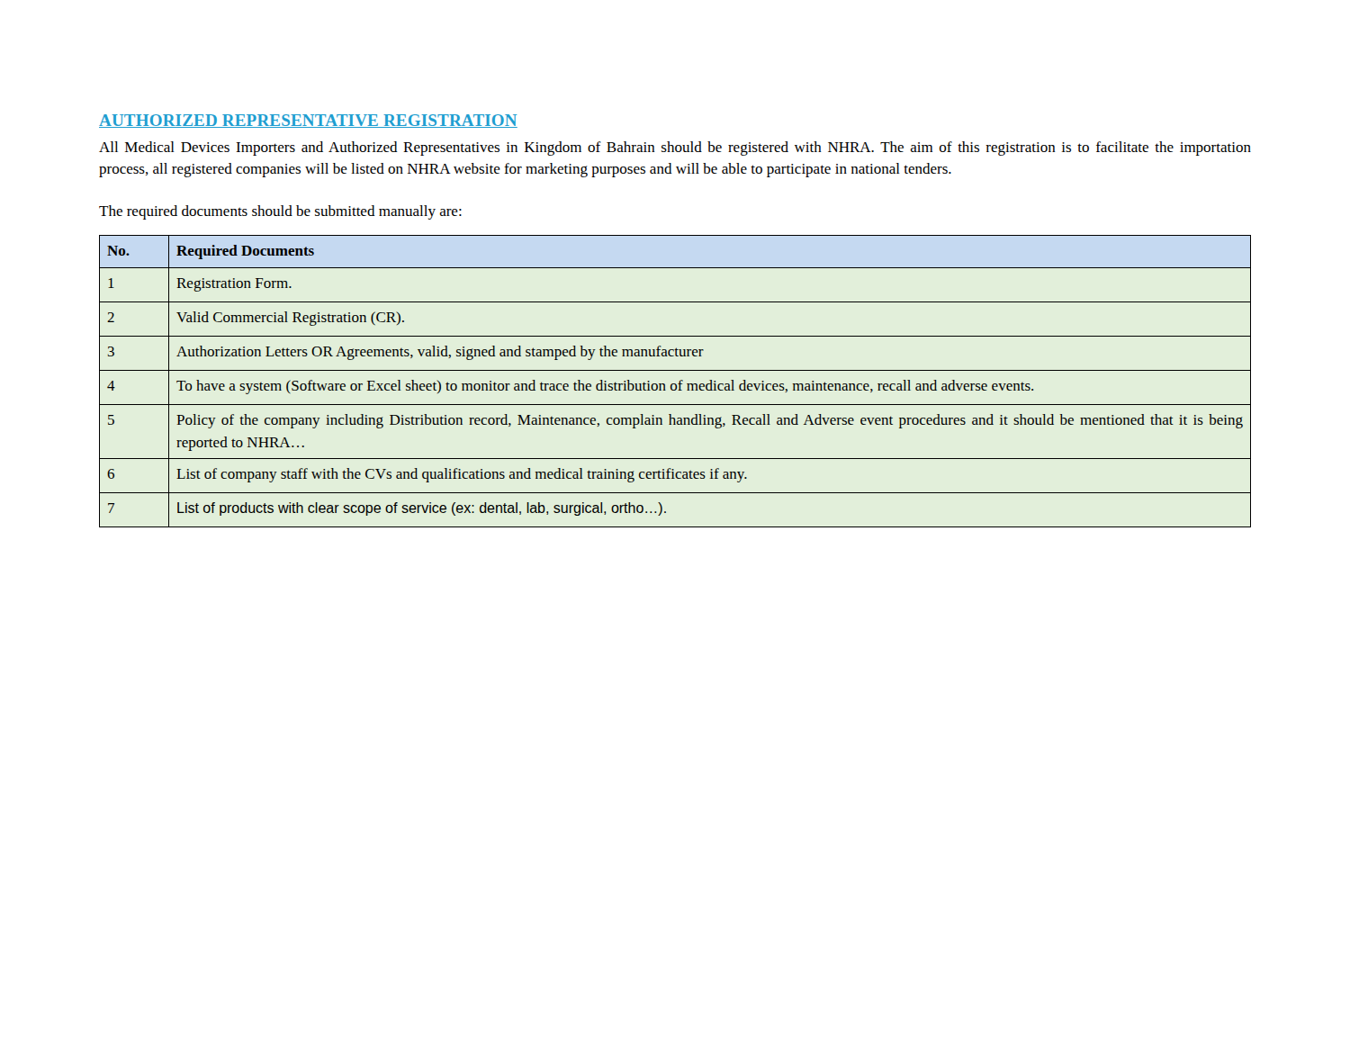AUTHORIZED REPRESENTATIVE REGISTRATION
All Medical Devices Importers and Authorized Representatives in Kingdom of Bahrain should be registered with NHRA. The aim of this registration is to facilitate the importation process, all registered companies will be listed on NHRA website for marketing purposes and will be able to participate in national tenders.
The required documents should be submitted manually are:
| No. | Required Documents |
| --- | --- |
| 1 | Registration Form. |
| 2 | Valid Commercial Registration (CR). |
| 3 | Authorization Letters OR Agreements, valid, signed and stamped by the manufacturer |
| 4 | To have a system (Software or Excel sheet) to monitor and trace the distribution of medical devices, maintenance, recall and adverse events. |
| 5 | Policy of the company including Distribution record, Maintenance, complain handling, Recall and Adverse event procedures and it should be mentioned that it is being reported to NHRA… |
| 6 | List of company staff with the CVs and qualifications and medical training certificates if any. |
| 7 | List of products with clear scope of service (ex: dental, lab, surgical, ortho…). |